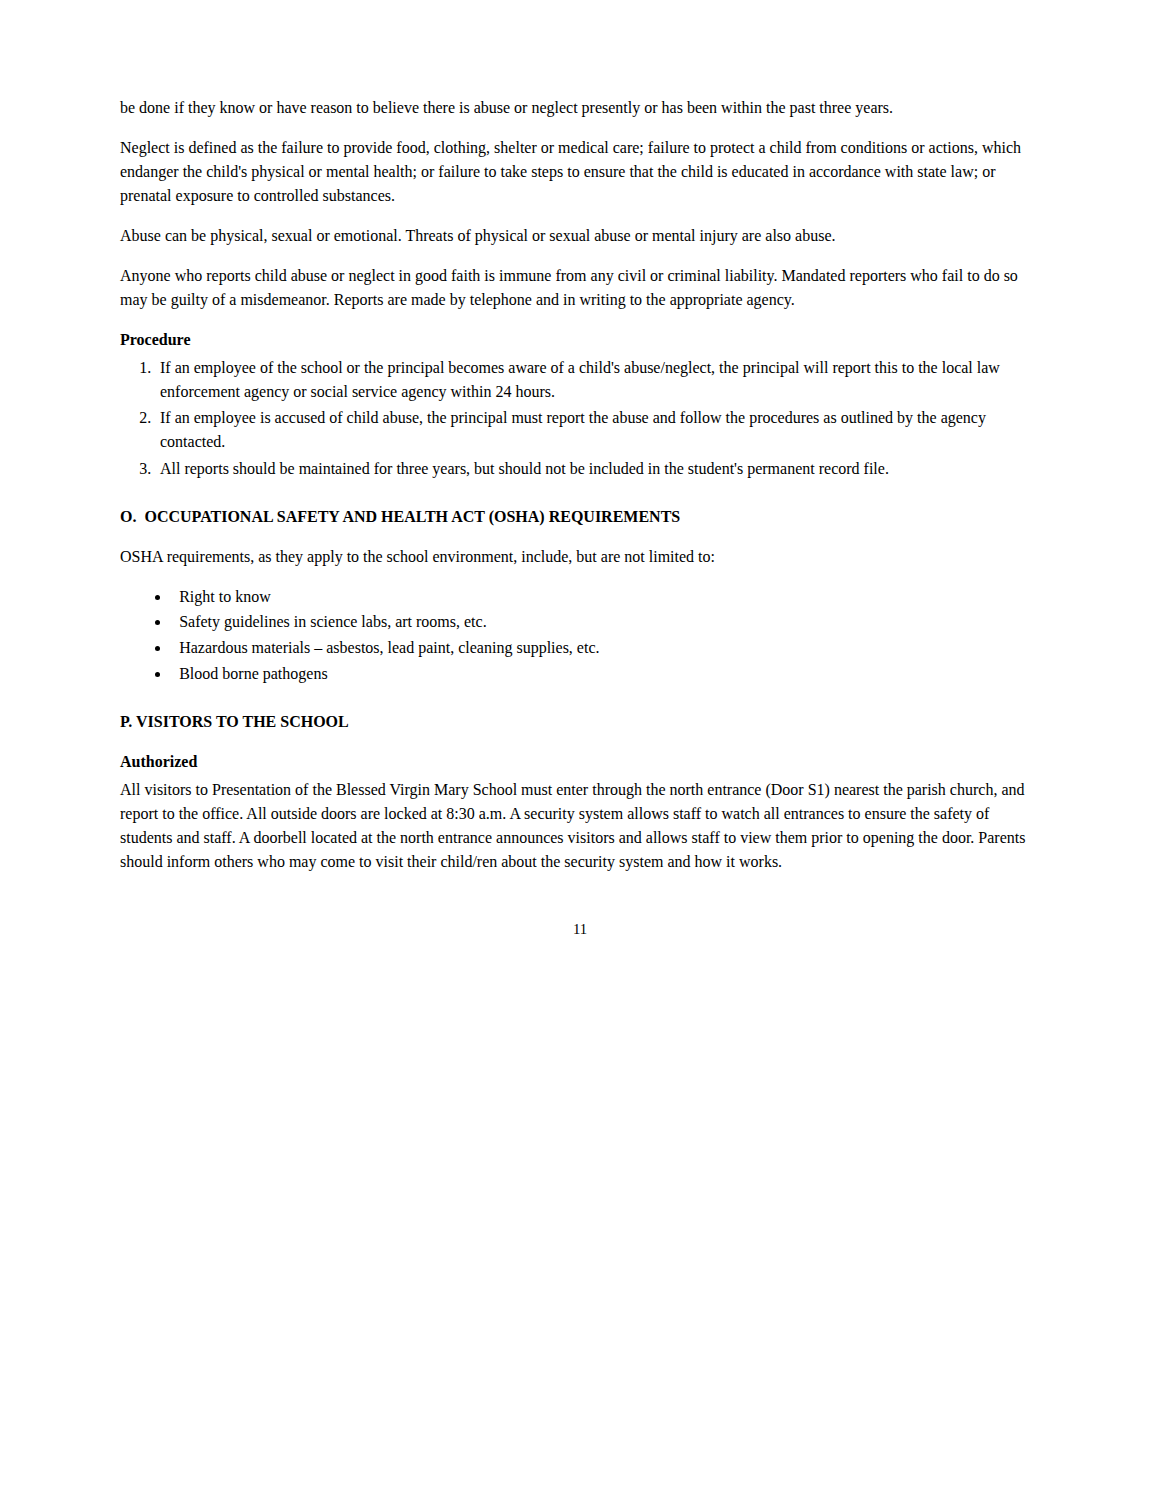be done if they know or have reason to believe there is abuse or neglect presently or has been within the past three years.
Neglect is defined as the failure to provide food, clothing, shelter or medical care; failure to protect a child from conditions or actions, which endanger the child's physical or mental health; or failure to take steps to ensure that the child is educated in accordance with state law; or prenatal exposure to controlled substances.
Abuse can be physical, sexual or emotional. Threats of physical or sexual abuse or mental injury are also abuse.
Anyone who reports child abuse or neglect in good faith is immune from any civil or criminal liability. Mandated reporters who fail to do so may be guilty of a misdemeanor. Reports are made by telephone and in writing to the appropriate agency.
Procedure
If an employee of the school or the principal becomes aware of a child's abuse/neglect, the principal will report this to the local law enforcement agency or social service agency within 24 hours.
If an employee is accused of child abuse, the principal must report the abuse and follow the procedures as outlined by the agency contacted.
All reports should be maintained for three years, but should not be included in the student's permanent record file.
O. OCCUPATIONAL SAFETY AND HEALTH ACT (OSHA) REQUIREMENTS
OSHA requirements, as they apply to the school environment, include, but are not limited to:
Right to know
Safety guidelines in science labs, art rooms, etc.
Hazardous materials – asbestos, lead paint, cleaning supplies, etc.
Blood borne pathogens
P. VISITORS TO THE SCHOOL
Authorized
All visitors to Presentation of the Blessed Virgin Mary School must enter through the north entrance (Door S1) nearest the parish church, and report to the office. All outside doors are locked at 8:30 a.m. A security system allows staff to watch all entrances to ensure the safety of students and staff. A doorbell located at the north entrance announces visitors and allows staff to view them prior to opening the door. Parents should inform others who may come to visit their child/ren about the security system and how it works.
11